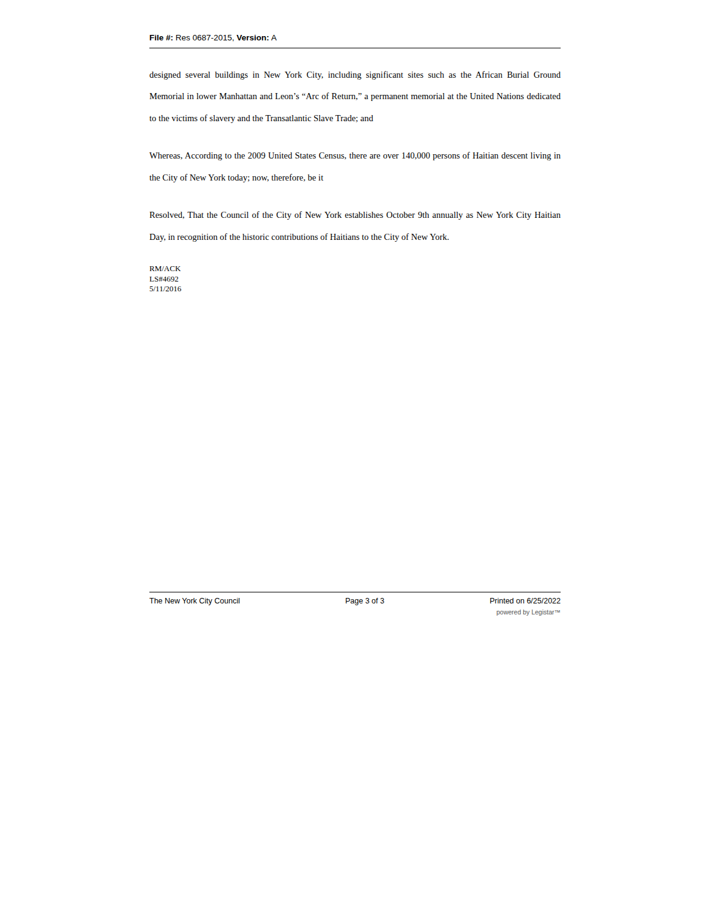File #: Res 0687-2015, Version: A
designed several buildings in New York City, including significant sites such as the African Burial Ground Memorial in lower Manhattan and Leon’s “Arc of Return,” a permanent memorial at the United Nations dedicated to the victims of slavery and the Transatlantic Slave Trade; and
Whereas, According to the 2009 United States Census, there are over 140,000 persons of Haitian descent living in the City of New York today; now, therefore, be it
Resolved, That the Council of the City of New York establishes October 9th annually as New York City Haitian Day, in recognition of the historic contributions of Haitians to the City of New York.
RM/ACK
LS#4692
5/11/2016
The New York City Council
Page 3 of 3
Printed on 6/25/2022 powered by Legistar™